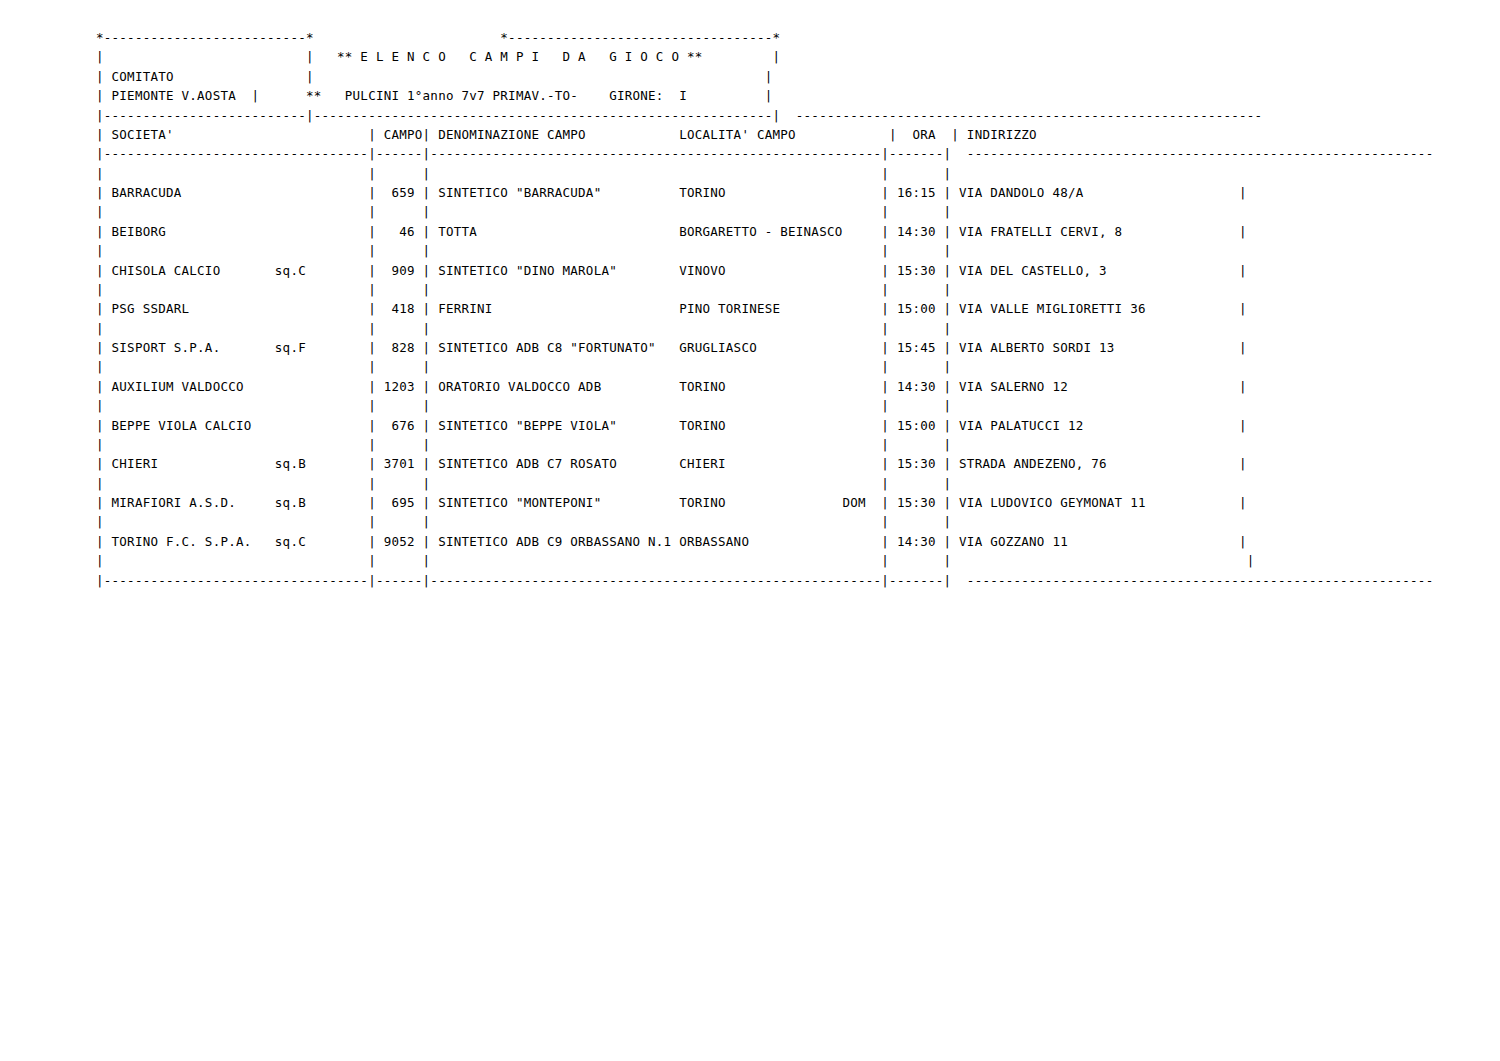*--------------------------*                        *----------------------------------*
|                          |   ** E L E N C O   C A M P I   D A   G I O C O **         |
| COMITATO                 |                                                          |
| PIEMONTE V.AOSTA  |      **   PULCINI 1°anno 7v7 PRIMAV.-TO-    GIRONE:  I          |
|--------------------------|-----------------------------------------------------------|  ------------------------------------------------------------
| SOCIETA'                         | CAMPO| DENOMINAZIONE CAMPO            LOCALITA' CAMPO            |  ORA  | INDIRIZZO
|----------------------------------|------|----------------------------------------------------------|-------|  ------------------------------------------------------------
|                                  |      |                                                          |       |
| BARRACUDA                        |  659 | SINTETICO "BARRACUDA"          TORINO                    | 16:15 | VIA DANDOLO 48/A                    |
|                                  |      |                                                          |       |
| BEIBORG                          |   46 | TOTTA                          BORGARETTO - BEINASCO     | 14:30 | VIA FRATELLI CERVI, 8               |
|                                  |      |                                                          |       |
| CHISOLA CALCIO       sq.C        |  909 | SINTETICO "DINO MAROLA"        VINOVO                    | 15:30 | VIA DEL CASTELLO, 3                 |
|                                  |      |                                                          |       |
| PSG SSDARL                       |  418 | FERRINI                        PINO TORINESE             | 15:00 | VIA VALLE MIGLIORETTI 36            |
|                                  |      |                                                          |       |
| SISPORT S.P.A.       sq.F        |  828 | SINTETICO ADB C8 "FORTUNATO"   GRUGLIASCO                | 15:45 | VIA ALBERTO SORDI 13                |
|                                  |      |                                                          |       |
| AUXILIUM VALDOCCO                | 1203 | ORATORIO VALDOCCO ADB          TORINO                    | 14:30 | VIA SALERNO 12                      |
|                                  |      |                                                          |       |
| BEPPE VIOLA CALCIO               |  676 | SINTETICO "BEPPE VIOLA"        TORINO                    | 15:00 | VIA PALATUCCI 12                    |
|                                  |      |                                                          |       |
| CHIERI               sq.B        | 3701 | SINTETICO ADB C7 ROSATO        CHIERI                    | 15:30 | STRADA ANDEZENO, 76                 |
|                                  |      |                                                          |       |
| MIRAFIORI A.S.D.     sq.B        |  695 | SINTETICO "MONTEPONI"          TORINO               DOM  | 15:30 | VIA LUDOVICO GEYMONAT 11            |
|                                  |      |                                                          |       |
| TORINO F.C. S.P.A.   sq.C        | 9052 | SINTETICO ADB C9 ORBASSANO N.1 ORBASSANO                 | 14:30 | VIA GOZZANO 11                      |
|                                  |      |                                                          |       |                                      |
|----------------------------------|------|----------------------------------------------------------|-------|  ------------------------------------------------------------